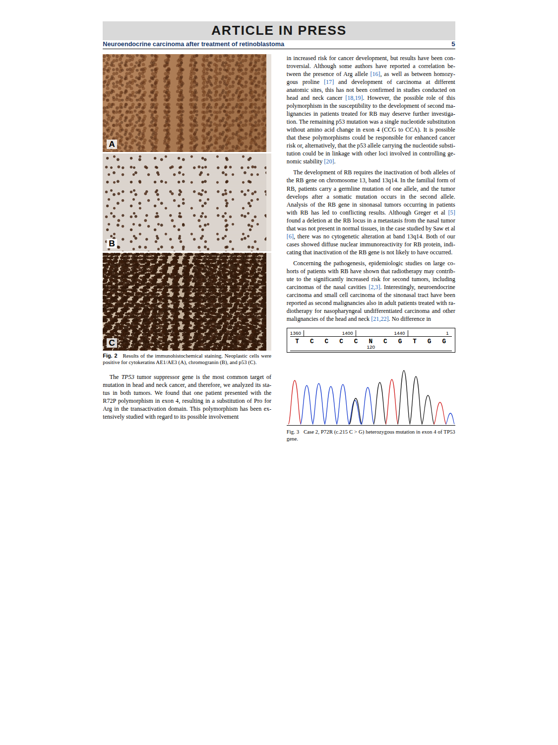ARTICLE IN PRESS
Neuroendocrine carcinoma after treatment of retinoblastoma
5
A
B
C
Fig. 2 Results of the immunohistochemical staining. Neoplastic cells were positive for cytokeratins AE1/AE3 (A), chromogranin (B), and p53 (C).
The TP53 tumor suppressor gene is the most common target of mutation in head and neck cancer, and therefore, we analyzed its status in both tumors. We found that one patient presented with the R72P polymorphism in exon 4, resulting in a substitution of Pro for Arg in the transactivation domain. This polymorphism has been extensively studied with regard to its possible involvement
in increased risk for cancer development, but results have been controversial. Although some authors have reported a correlation between the presence of Arg allele [16], as well as between homozygous proline [17] and development of carcinoma at different anatomic sites, this has not been confirmed in studies conducted on head and neck cancer [18,19]. However, the possible role of this polymorphism in the susceptibility to the development of second malignancies in patients treated for RB may deserve further investigation. The remaining p53 mutation was a single nucleotide substitution without amino acid change in exon 4 (CCG to CCA). It is possible that these polymorphisms could be responsible for enhanced cancer risk or, alternatively, that the p53 allele carrying the nucleotide substitution could be in linkage with other loci involved in controlling genomic stability [20].
The development of RB requires the inactivation of both alleles of the RB gene on chromosome 13, band 13q14. In the familial form of RB, patients carry a germline mutation of one allele, and the tumor develops after a somatic mutation occurs in the second allele. Analysis of the RB gene in sinonasal tumors occurring in patients with RB has led to conflicting results. Although Greger et al [5] found a deletion at the RB locus in a metastasis from the nasal tumor that was not present in normal tissues, in the case studied by Saw et al [6], there was no cytogenetic alteration at band 13q14. Both of our cases showed diffuse nuclear immunoreactivity for RB protein, indicating that inactivation of the RB gene is not likely to have occurred.
Concerning the pathogenesis, epidemiologic studies on large cohorts of patients with RB have shown that radiotherapy may contribute to the significantly increased risk for second tumors, including carcinomas of the nasal cavities [2,3]. Interestingly, neuroendocrine carcinoma and small cell carcinoma of the sinonasal tract have been reported as second malignancies also in adult patients treated with radiotherapy for nasopharyngeal undifferentiated carcinoma and other malignancies of the head and neck [21,22]. No difference in
1360 1400 1440 1
TCCCCNCGTGG
120
Fig. 3 Case 2, P72R (c.215 C > G) heterozygous mutation in exon 4 of TP53 gene.